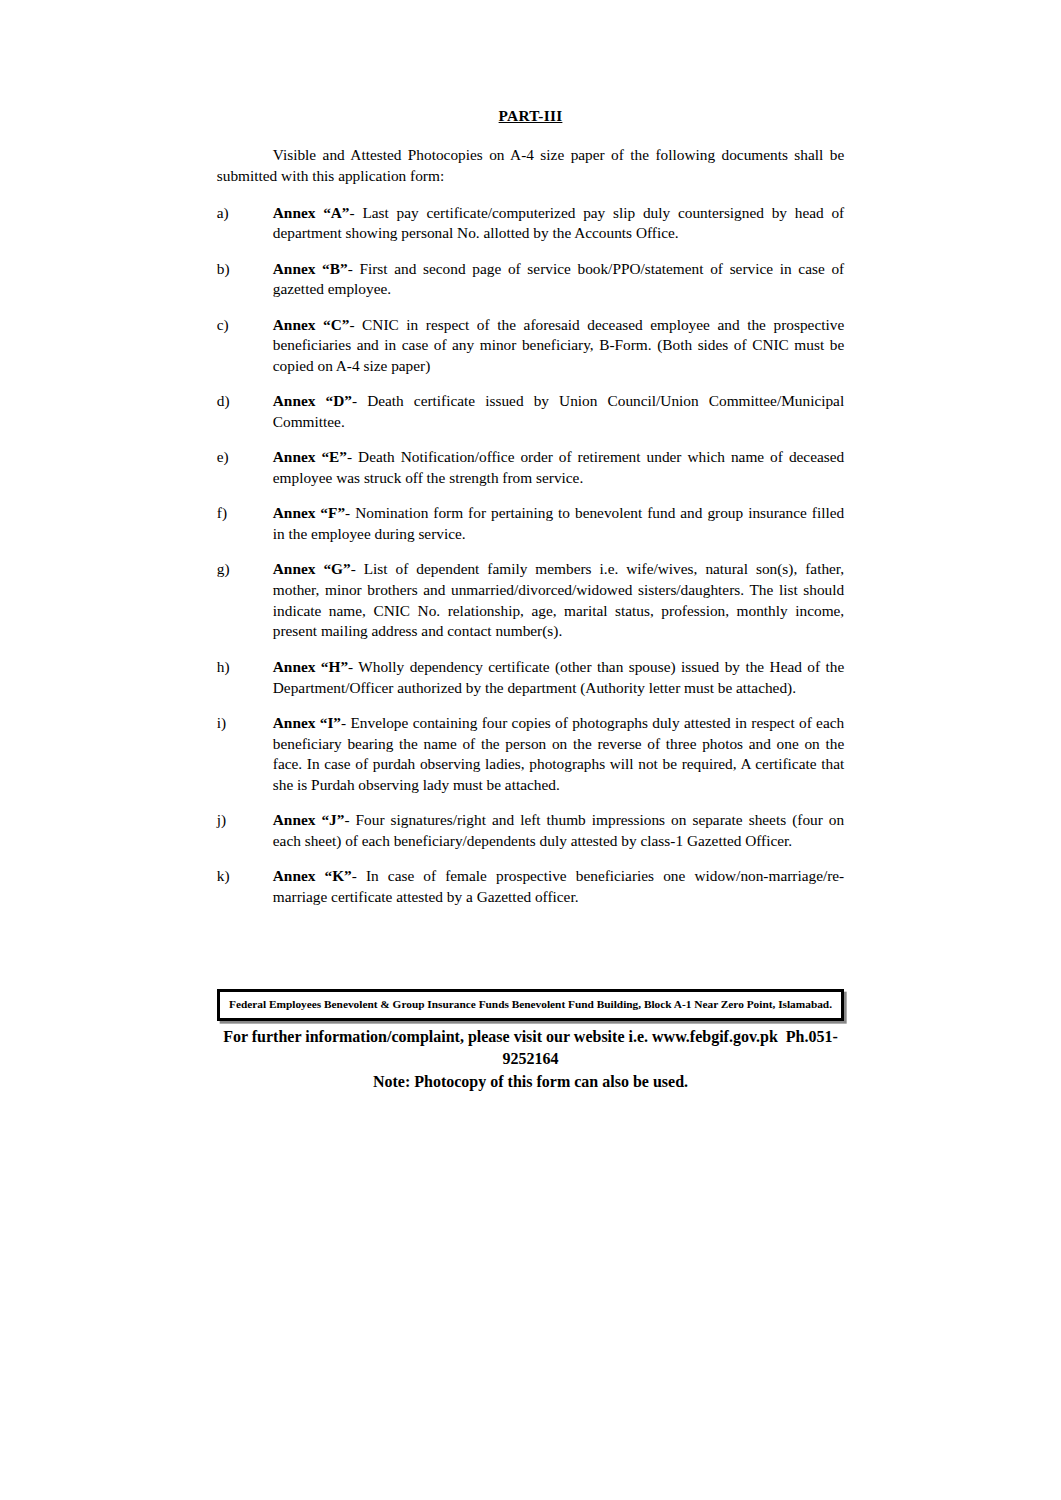PART-III
Visible and Attested Photocopies on A-4 size paper of the following documents shall be submitted with this application form:
| a) | Annex “A” - Last pay certificate/computerized pay slip duly countersigned by head of department showing personal No. allotted by the Accounts Office. |
| b) | Annex “B” - First and second page of service book/PPO/statement of service in case of gazetted employee. |
| c) | Annex “C” - CNIC in respect of the aforesaid deceased employee and the prospective beneficiaries and in case of any minor beneficiary, B-Form. (Both sides of CNIC must be copied on A-4 size paper) |
| d) | Annex “D” - Death certificate issued by Union Council/Union Committee/Municipal Committee. |
| e) | Annex “E” - Death Notification/office order of retirement under which name of deceased employee was struck off the strength from service. |
| f) | Annex “F” - Nomination form for pertaining to benevolent fund and group insurance filled in the employee during service. |
| g) | Annex “G” - List of dependent family members i.e. wife/wives, natural son(s), father, mother, minor brothers and unmarried/divorced/widowed sisters/daughters. The list should indicate name, CNIC No. relationship, age, marital status, profession, monthly income, present mailing address and contact number(s). |
| h) | Annex “H” - Wholly dependency certificate (other than spouse) issued by the Head of the Department/Officer authorized by the department (Authority letter must be attached). |
| i) | Annex “I” - Envelope containing four copies of photographs duly attested in respect of each beneficiary bearing the name of the person on the reverse of three photos and one on the face. In case of purdah observing ladies, photographs will not be required, A certificate that she is Purdah observing lady must be attached. |
| j) | Annex “J” - Four signatures/right and left thumb impressions on separate sheets (four on each sheet) of each beneficiary/dependents duly attested by class-1 Gazetted Officer. |
| k) | Annex “K” - In case of female prospective beneficiaries one widow/non-marriage/re-marriage certificate attested by a Gazetted officer. |
Federal Employees Benevolent & Group Insurance Funds Benevolent Fund Building, Block A-1 Near Zero Point, Islamabad.
For further information/complaint, please visit our website i.e. www.febgif.gov.pk Ph.051-9252164
Note: Photocopy of this form can also be used.